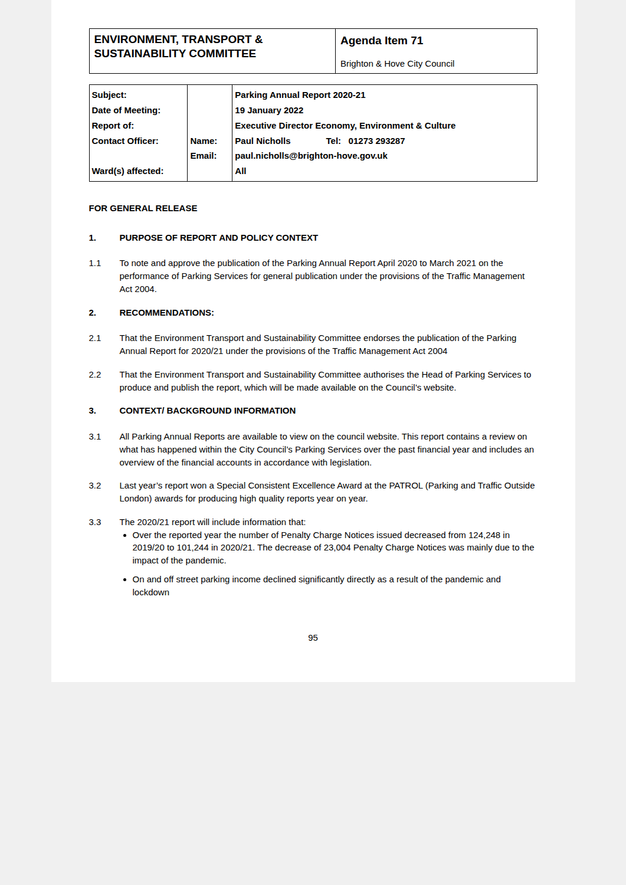| ENVIRONMENT, TRANSPORT & SUSTAINABILITY COMMITTEE | Agenda Item 71 Brighton & Hove City Council |
| Subject: | | Parking Annual Report 2020-21 |
| Date of Meeting: | | 19 January 2022 |
| Report of: | | Executive Director Economy, Environment & Culture |
| Contact Officer: | Name: | Paul Nicholls Tel: 01273 293287 |
| | Email: | paul.nicholls@brighton-hove.gov.uk |
| Ward(s) affected: | | All |
FOR GENERAL RELEASE
1.
PURPOSE OF REPORT AND POLICY CONTEXT
1.1 To note and approve the publication of the Parking Annual Report April 2020 to March 2021 on the performance of Parking Services for general publication under the provisions of the Traffic Management Act 2004.
2.
RECOMMENDATIONS:
2.1 That the Environment Transport and Sustainability Committee endorses the publication of the Parking Annual Report for 2020/21 under the provisions of the Traffic Management Act 2004
2.2 That the Environment Transport and Sustainability Committee authorises the Head of Parking Services to produce and publish the report, which will be made available on the Council’s website.
3.
CONTEXT/ BACKGROUND INFORMATION
3.1 All Parking Annual Reports are available to view on the council website. This report contains a review on what has happened within the City Council’s Parking Services over the past financial year and includes an overview of the financial accounts in accordance with legislation.
3.2 Last year’s report won a Special Consistent Excellence Award at the PATROL (Parking and Traffic Outside London) awards for producing high quality reports year on year.
3.3 The 2020/21 report will include information that:
Over the reported year the number of Penalty Charge Notices issued decreased from 124,248 in 2019/20 to 101,244 in 2020/21. The decrease of 23,004 Penalty Charge Notices was mainly due to the impact of the pandemic.
On and off street parking income declined significantly directly as a result of the pandemic and lockdown
95